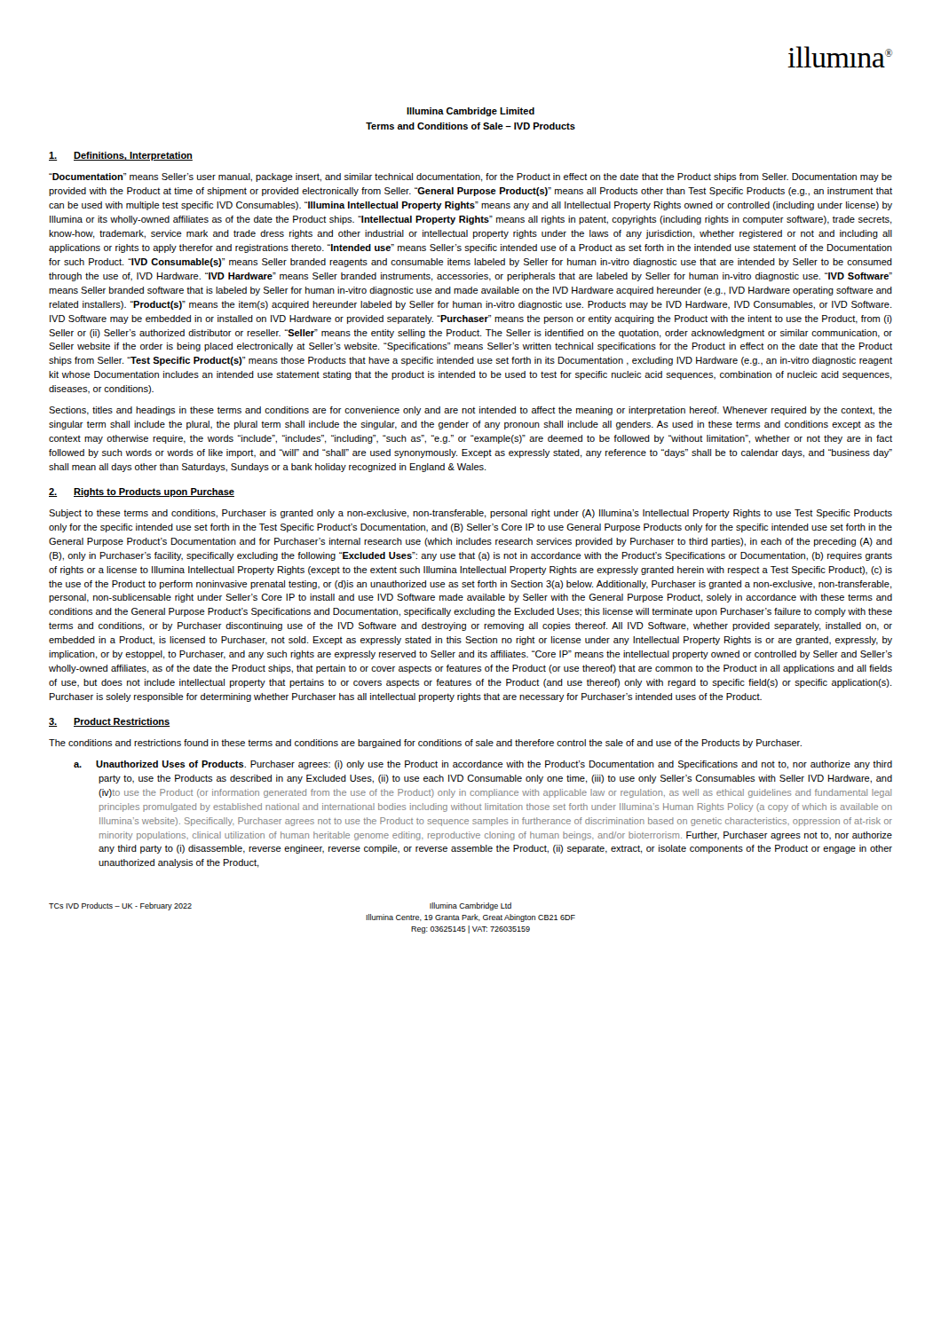illumına®
Illumina Cambridge Limited
Terms and Conditions of Sale – IVD Products
1. Definitions, Interpretation
“Documentation” means Seller’s user manual, package insert, and similar technical documentation, for the Product in effect on the date that the Product ships from Seller. Documentation may be provided with the Product at time of shipment or provided electronically from Seller. “General Purpose Product(s)” means all Products other than Test Specific Products (e.g., an instrument that can be used with multiple test specific IVD Consumables). “Illumina Intellectual Property Rights” means any and all Intellectual Property Rights owned or controlled (including under license) by Illumina or its wholly-owned affiliates as of the date the Product ships. “Intellectual Property Rights” means all rights in patent, copyrights (including rights in computer software), trade secrets, know-how, trademark, service mark and trade dress rights and other industrial or intellectual property rights under the laws of any jurisdiction, whether registered or not and including all applications or rights to apply therefor and registrations thereto. “Intended use” means Seller’s specific intended use of a Product as set forth in the intended use statement of the Documentation for such Product. “IVD Consumable(s)” means Seller branded reagents and consumable items labeled by Seller for human in-vitro diagnostic use that are intended by Seller to be consumed through the use of, IVD Hardware. “IVD Hardware” means Seller branded instruments, accessories, or peripherals that are labeled by Seller for human in-vitro diagnostic use. “IVD Software” means Seller branded software that is labeled by Seller for human in-vitro diagnostic use and made available on the IVD Hardware acquired hereunder (e.g., IVD Hardware operating software and related installers). “Product(s)” means the item(s) acquired hereunder labeled by Seller for human in-vitro diagnostic use. Products may be IVD Hardware, IVD Consumables, or IVD Software. IVD Software may be embedded in or installed on IVD Hardware or provided separately. “Purchaser” means the person or entity acquiring the Product with the intent to use the Product, from (i) Seller or (ii) Seller’s authorized distributor or reseller. “Seller” means the entity selling the Product. The Seller is identified on the quotation, order acknowledgment or similar communication, or Seller website if the order is being placed electronically at Seller’s website. “Specifications” means Seller’s written technical specifications for the Product in effect on the date that the Product ships from Seller. “Test Specific Product(s)” means those Products that have a specific intended use set forth in its Documentation , excluding IVD Hardware (e.g., an in-vitro diagnostic reagent kit whose Documentation includes an intended use statement stating that the product is intended to be used to test for specific nucleic acid sequences, combination of nucleic acid sequences, diseases, or conditions).
Sections, titles and headings in these terms and conditions are for convenience only and are not intended to affect the meaning or interpretation hereof. Whenever required by the context, the singular term shall include the plural, the plural term shall include the singular, and the gender of any pronoun shall include all genders. As used in these terms and conditions except as the context may otherwise require, the words “include”, “includes”, “including”, “such as”, “e.g.” or “example(s)” are deemed to be followed by “without limitation”, whether or not they are in fact followed by such words or words of like import, and “will” and “shall” are used synonymously. Except as expressly stated, any reference to “days” shall be to calendar days, and “business day” shall mean all days other than Saturdays, Sundays or a bank holiday recognized in England & Wales.
2. Rights to Products upon Purchase
Subject to these terms and conditions, Purchaser is granted only a non-exclusive, non-transferable, personal right under (A) Illumina’s Intellectual Property Rights to use Test Specific Products only for the specific intended use set forth in the Test Specific Product’s Documentation, and (B) Seller’s Core IP to use General Purpose Products only for the specific intended use set forth in the General Purpose Product’s Documentation and for Purchaser’s internal research use (which includes research services provided by Purchaser to third parties), in each of the preceding (A) and (B), only in Purchaser’s facility, specifically excluding the following “Excluded Uses”: any use that (a) is not in accordance with the Product’s Specifications or Documentation, (b) requires grants of rights or a license to Illumina Intellectual Property Rights (except to the extent such Illumina Intellectual Property Rights are expressly granted herein with respect a Test Specific Product), (c) is the use of the Product to perform noninvasive prenatal testing, or (d)is an unauthorized use as set forth in Section 3(a) below. Additionally, Purchaser is granted a non-exclusive, non-transferable, personal, non-sublicensable right under Seller’s Core IP to install and use IVD Software made available by Seller with the General Purpose Product, solely in accordance with these terms and conditions and the General Purpose Product’s Specifications and Documentation, specifically excluding the Excluded Uses; this license will terminate upon Purchaser’s failure to comply with these terms and conditions, or by Purchaser discontinuing use of the IVD Software and destroying or removing all copies thereof. All IVD Software, whether provided separately, installed on, or embedded in a Product, is licensed to Purchaser, not sold. Except as expressly stated in this Section no right or license under any Intellectual Property Rights is or are granted, expressly, by implication, or by estoppel, to Purchaser, and any such rights are expressly reserved to Seller and its affiliates. “Core IP” means the intellectual property owned or controlled by Seller and Seller’s wholly-owned affiliates, as of the date the Product ships, that pertain to or cover aspects or features of the Product (or use thereof) that are common to the Product in all applications and all fields of use, but does not include intellectual property that pertains to or covers aspects or features of the Product (and use thereof) only with regard to specific field(s) or specific application(s). Purchaser is solely responsible for determining whether Purchaser has all intellectual property rights that are necessary for Purchaser’s intended uses of the Product.
3. Product Restrictions
The conditions and restrictions found in these terms and conditions are bargained for conditions of sale and therefore control the sale of and use of the Products by Purchaser.
a. Unauthorized Uses of Products. Purchaser agrees: (i) only use the Product in accordance with the Product’s Documentation and Specifications and not to, nor authorize any third party to, use the Products as described in any Excluded Uses, (ii) to use each IVD Consumable only one time, (iii) to use only Seller’s Consumables with Seller IVD Hardware, and (iv)to use the Product (or information generated from the use of the Product) only in compliance with applicable law or regulation, as well as ethical guidelines and fundamental legal principles promulgated by established national and international bodies including without limitation those set forth under Illumina’s Human Rights Policy (a copy of which is available on Illumina’s website). Specifically, Purchaser agrees not to use the Product to sequence samples in furtherance of discrimination based on genetic characteristics, oppression of at-risk or minority populations, clinical utilization of human heritable genome editing, reproductive cloning of human beings, and/or bioterrorism. Further, Purchaser agrees not to, nor authorize any third party to (i) disassemble, reverse engineer, reverse compile, or reverse assemble the Product, (ii) separate, extract, or isolate components of the Product or engage in other unauthorized analysis of the Product,
TCs IVD Products – UK - February 2022
Illumina Cambridge Ltd
Illumina Centre, 19 Granta Park, Great Abington CB21 6DF
Reg: 03625145 | VAT: 726035159